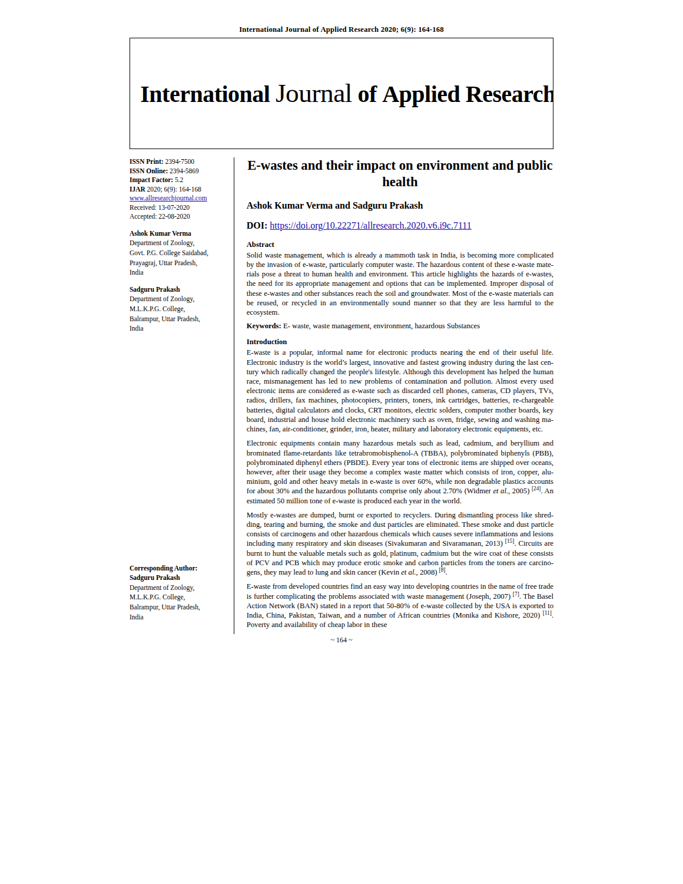International Journal of Applied Research 2020; 6(9): 164-168
International Journal of Applied Research
ISSN Print: 2394-7500
ISSN Online: 2394-5869
Impact Factor: 5.2
IJAR 2020; 6(9): 164-168
www.allresearchjournal.com
Received: 13-07-2020
Accepted: 22-08-2020
Ashok Kumar Verma
Department of Zoology,
Govt. P.G. College Saidabad,
Prayagraj, Uttar Pradesh,
India
Sadguru Prakash
Department of Zoology,
M.L.K.P.G. College,
Balrampur, Uttar Pradesh,
India
Corresponding Author:
Sadguru Prakash
Department of Zoology,
M.L.K.P.G. College,
Balrampur, Uttar Pradesh,
India
E-wastes and their impact on environment and public health
Ashok Kumar Verma and Sadguru Prakash
DOI: https://doi.org/10.22271/allresearch.2020.v6.i9c.7111
Abstract
Solid waste management, which is already a mammoth task in India, is becoming more complicated by the invasion of e-waste, particularly computer waste. The hazardous content of these e-waste materials pose a threat to human health and environment. This article highlights the hazards of e-wastes, the need for its appropriate management and options that can be implemented. Improper disposal of these e-wastes and other substances reach the soil and groundwater. Most of the e-waste materials can be reused, or recycled in an environmentally sound manner so that they are less harmful to the ecosystem.
Keywords: E- waste, waste management, environment, hazardous Substances
Introduction
E-waste is a popular, informal name for electronic products nearing the end of their useful life. Electronic industry is the world’s largest, innovative and fastest growing industry during the last century which radically changed the people's lifestyle. Although this development has helped the human race, mismanagement has led to new problems of contamination and pollution. Almost every used electronic items are considered as e-waste such as discarded cell phones, cameras, CD players, TVs, radios, drillers, fax machines, photocopiers, printers, toners, ink cartridges, batteries, re-chargeable batteries, digital calculators and clocks, CRT monitors, electric solders, computer mother boards, key board, industrial and house hold electronic machinery such as oven, fridge, sewing and washing machines, fan, air-conditioner, grinder, iron, heater, military and laboratory electronic equipments, etc.
Electronic equipments contain many hazardous metals such as lead, cadmium, and beryllium and brominated flame-retardants like tetrabromobisphenol-A (TBBA), polybrominated biphenyls (PBB), polybrominated diphenyl ethers (PBDE). Every year tons of electronic items are shipped over oceans, however, after their usage they become a complex waste matter which consists of iron, copper, aluminium, gold and other heavy metals in e-waste is over 60%, while non degradable plastics accounts for about 30% and the hazardous pollutants comprise only about 2.70% (Widmer et al., 2005) [24]. An estimated 50 million tone of e-waste is produced each year in the world.
Mostly e-wastes are dumped, burnt or exported to recyclers. During dismantling process like shredding, tearing and burning, the smoke and dust particles are eliminated. These smoke and dust particle consists of carcinogens and other hazardous chemicals which causes severe inflammations and lesions including many respiratory and skin diseases (Sivakumaran and Sivaramanan, 2013) [15]. Circuits are burnt to hunt the valuable metals such as gold, platinum, cadmium but the wire coat of these consists of PCV and PCB which may produce erotic smoke and carbon particles from the toners are carcinogens, they may lead to lung and skin cancer (Kevin et al., 2008) [8].
E-waste from developed countries find an easy way into developing countries in the name of free trade is further complicating the problems associated with waste management (Joseph, 2007) [7]. The Basel Action Network (BAN) stated in a report that 50-80% of e-waste collected by the USA is exported to India, China, Pakistan, Taiwan, and a number of African countries (Monika and Kishore, 2020) [11]. Poverty and availability of cheap labor in these
~ 164 ~